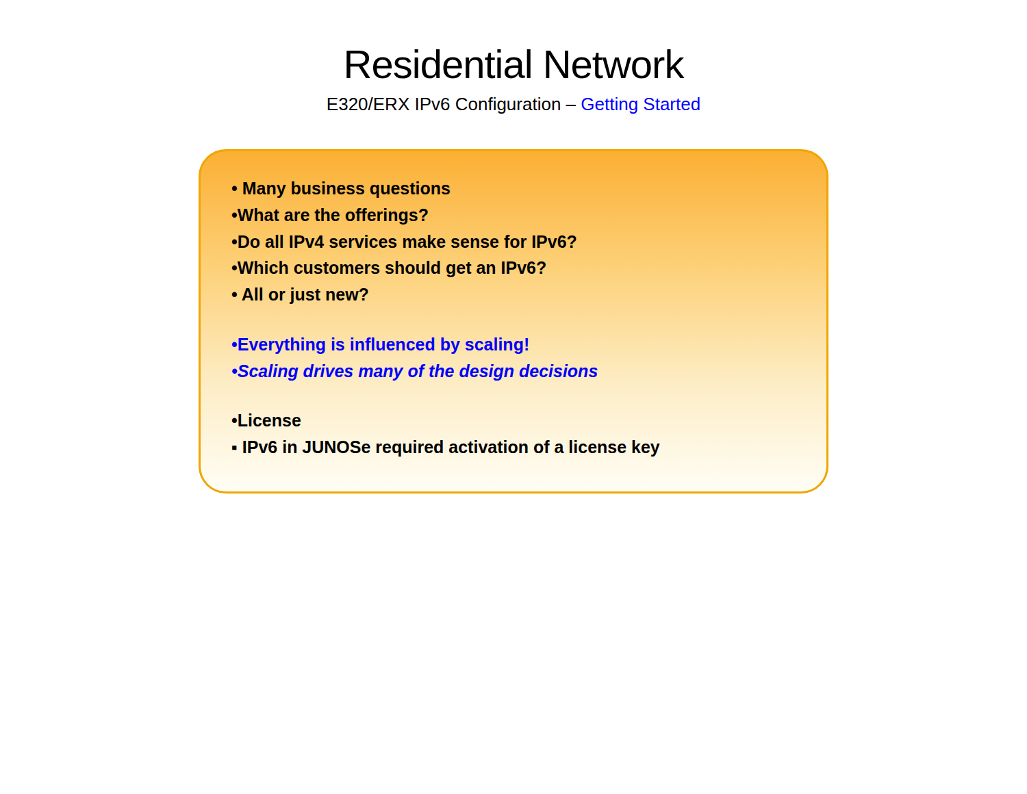Residential Network
E320/ERX IPv6 Configuration – Getting Started
• Many business questions
•What are the offerings?
•Do all IPv4 services make sense for IPv6?
•Which customers should get an IPv6?
• All or just new?
•Everything is influenced by scaling!
•Scaling drives many of the design decisions
•License
▪ IPv6 in JUNOSe required activation of a license key